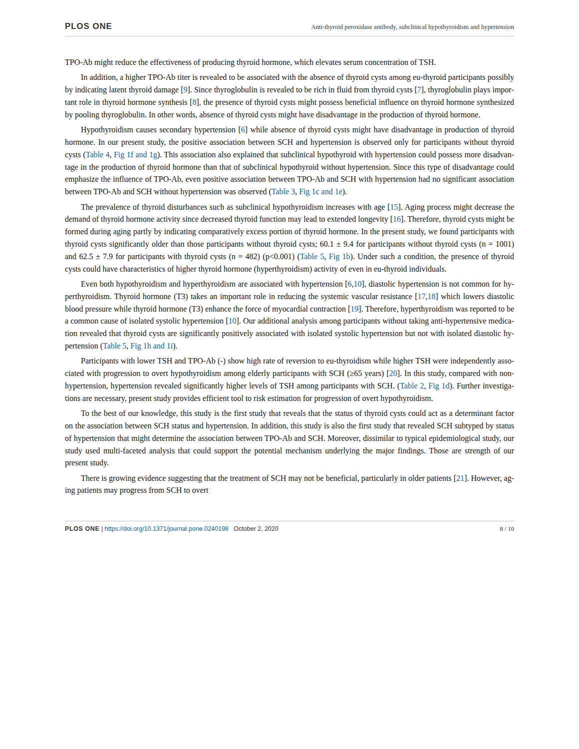PLOS ONE Anti-thyroid peroxidase antibody, subclinical hypothyroidism and hypertension
TPO-Ab might reduce the effectiveness of producing thyroid hormone, which elevates serum concentration of TSH.
In addition, a higher TPO-Ab titer is revealed to be associated with the absence of thyroid cysts among eu-thyroid participants possibly by indicating latent thyroid damage [9]. Since thyroglobulin is revealed to be rich in fluid from thyroid cysts [7], thyroglobulin plays important role in thyroid hormone synthesis [8], the presence of thyroid cysts might possess beneficial influence on thyroid hormone synthesized by pooling thyroglobulin. In other words, absence of thyroid cysts might have disadvantage in the production of thyroid hormone.
Hypothyroidism causes secondary hypertension [6] while absence of thyroid cysts might have disadvantage in production of thyroid hormone. In our present study, the positive association between SCH and hypertension is observed only for participants without thyroid cysts (Table 4, Fig 1f and 1g). This association also explained that subclinical hypothyroid with hypertension could possess more disadvantage in the production of thyroid hormone than that of subclinical hypothyroid without hypertension. Since this type of disadvantage could emphasize the influence of TPO-Ab, even positive association between TPO-Ab and SCH with hypertension had no significant association between TPO-Ab and SCH without hypertension was observed (Table 3, Fig 1c and 1e).
The prevalence of thyroid disturbances such as subclinical hypothyroidism increases with age [15]. Aging process might decrease the demand of thyroid hormone activity since decreased thyroid function may lead to extended longevity [16]. Therefore, thyroid cysts might be formed during aging partly by indicating comparatively excess portion of thyroid hormone. In the present study, we found participants with thyroid cysts significantly older than those participants without thyroid cysts; 60.1 ± 9.4 for participants without thyroid cysts (n = 1001) and 62.5 ± 7.9 for participants with thyroid cysts (n = 482) (p<0.001) (Table 5, Fig 1b). Under such a condition, the presence of thyroid cysts could have characteristics of higher thyroid hormone (hyperthyroidism) activity of even in eu-thyroid individuals.
Even both hypothyroidism and hyperthyroidism are associated with hypertension [6,10], diastolic hypertension is not common for hyperthyroidism. Thyroid hormone (T3) takes an important role in reducing the systemic vascular resistance [17,18] which lowers diastolic blood pressure while thyroid hormone (T3) enhance the force of myocardial contraction [19]. Therefore, hyperthyroidism was reported to be a common cause of isolated systolic hypertension [10]. Our additional analysis among participants without taking anti-hypertensive medication revealed that thyroid cysts are significantly positively associated with isolated systolic hypertension but not with isolated diastolic hypertension (Table 5, Fig 1h and 1i).
Participants with lower TSH and TPO-Ab (-) show high rate of reversion to eu-thyroidism while higher TSH were independently associated with progression to overt hypothyroidism among elderly participants with SCH (≥65 years) [20]. In this study, compared with non-hypertension, hypertension revealed significantly higher levels of TSH among participants with SCH. (Table 2, Fig 1d). Further investigations are necessary, present study provides efficient tool to risk estimation for progression of overt hypothyroidism.
To the best of our knowledge, this study is the first study that reveals that the status of thyroid cysts could act as a determinant factor on the association between SCH status and hypertension. In addition, this study is also the first study that revealed SCH subtyped by status of hypertension that might determine the association between TPO-Ab and SCH. Moreover, dissimilar to typical epidemiological study, our study used multi-faceted analysis that could support the potential mechanism underlying the major findings. Those are strength of our present study.
There is growing evidence suggesting that the treatment of SCH may not be beneficial, particularly in older patients [21]. However, aging patients may progress from SCH to overt
PLOS ONE | https://doi.org/10.1371/journal.pone.0240198 October 2, 2020 8 / 10